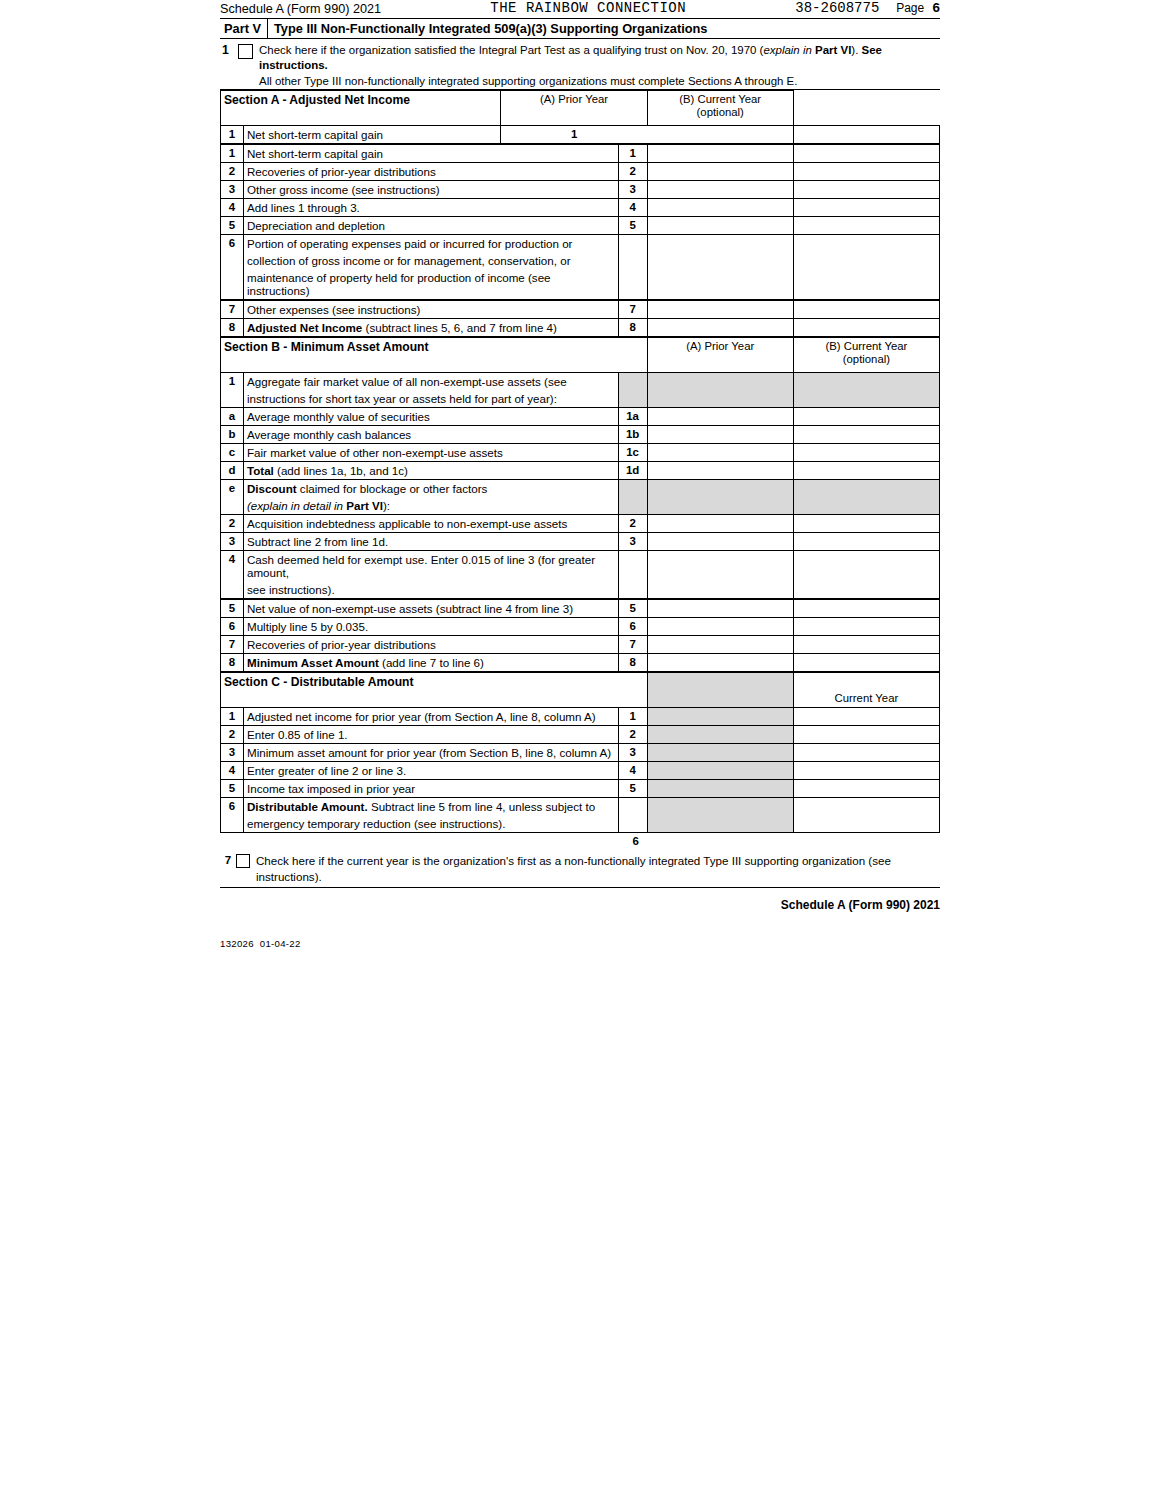Schedule A (Form 990) 2021
THE RAINBOW CONNECTION
38-2608775 Page 6
Part V
Type III Non-Functionally Integrated 509(a)(3) Supporting Organizations
1
Check here if the organization satisfied the Integral Part Test as a qualifying trust on Nov. 20, 1970 (explain in Part VI). See instructions.
All other Type III non-functionally integrated supporting organizations must complete Sections A through E.
| Section A - Adjusted Net Income | (A) Prior Year | (B) Current Year (optional) |
| 1 | Net short-term capital gain | 1 | | |
| 1 | Net short-term capital gain | 1 | | |
| 2 | Recoveries of prior-year distributions | 2 | | |
| 3 | Other gross income (see instructions) | 3 | | |
| 4 | Add lines 1 through 3. | 4 | | |
| 5 | Depreciation and depletion | 5 | | |
| 6 | Portion of operating expenses paid or incurred for production or | | | |
| | collection of gross income or for management, conservation, or |
| | maintenance of property held for production of income (see instructions) |
| 7 | Other expenses (see instructions) | 7 | | |
| 8 | Adjusted Net Income (subtract lines 5, 6, and 7 from line 4) | 8 | | |
| Section B - Minimum Asset Amount | (A) Prior Year | (B) Current Year (optional) |
| 1 | Aggregate fair market value of all non-exempt-use assets (see | | | |
| | instructions for short tax year or assets held for part of year): |
| a | Average monthly value of securities | 1a | | |
| b | Average monthly cash balances | 1b | | |
| c | Fair market value of other non-exempt-use assets | 1c | | |
| d | Total (add lines 1a, 1b, and 1c) | 1d | | |
| e | Discount claimed for blockage or other factors | | | |
| | (explain in detail in Part VI ): |
| 2 | Acquisition indebtedness applicable to non-exempt-use assets | 2 | | |
| 3 | Subtract line 2 from line 1d. | 3 | | |
| 4 | Cash deemed held for exempt use. Enter 0.015 of line 3 (for greater amount, | | | |
| | see instructions). |
| 5 | Net value of non-exempt-use assets (subtract line 4 from line 3) | 5 | | |
| 6 | Multiply line 5 by 0.035. | 6 | | |
| 7 | Recoveries of prior-year distributions | 7 | | |
| 8 | Minimum Asset Amount (add line 7 to line 6) | 8 | | |
| Section C - Distributable Amount | | Current Year |
| 1 | Adjusted net income for prior year (from Section A, line 8, column A) | 1 | | |
| 2 | Enter 0.85 of line 1. | 2 | | |
| 3 | Minimum asset amount for prior year (from Section B, line 8, column A) | 3 | | |
| 4 | Enter greater of line 2 or line 3. | 4 | | |
| 5 | Income tax imposed in prior year | 5 | | |
| 6 | Distributable Amount. Subtract line 5 from line 4, unless subject to | | | |
| | emergency temporary reduction (see instructions). |
| | | 6 | | |
7
Check here if the current year is the organization's first as a non-functionally integrated Type III supporting organization (see instructions).
Schedule A (Form 990) 2021
132026 01-04-22